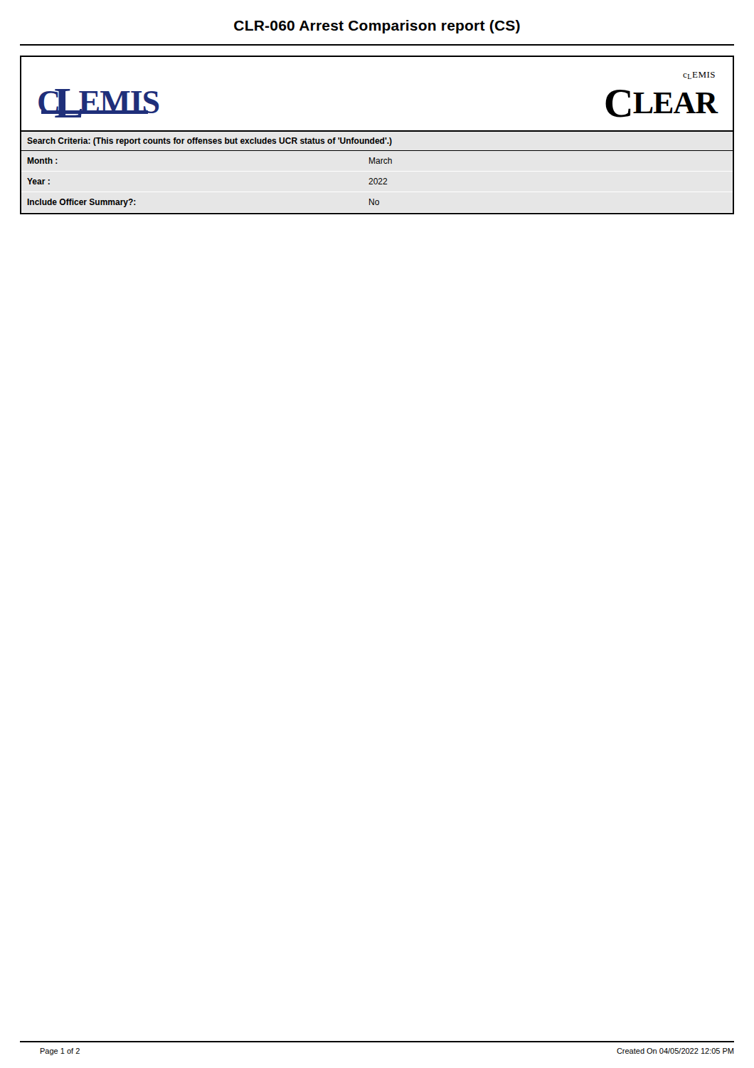CLR-060 Arrest Comparison report (CS)
CLEMIS
cLEMIS CLEAR
Search Criteria: (This report counts for offenses but excludes UCR status of 'Unfounded'.)
| Month : | March |
| Year : | 2022 |
| Include Officer Summary?: | No |
Page 1 of 2
Created On 04/05/2022 12:05 PM